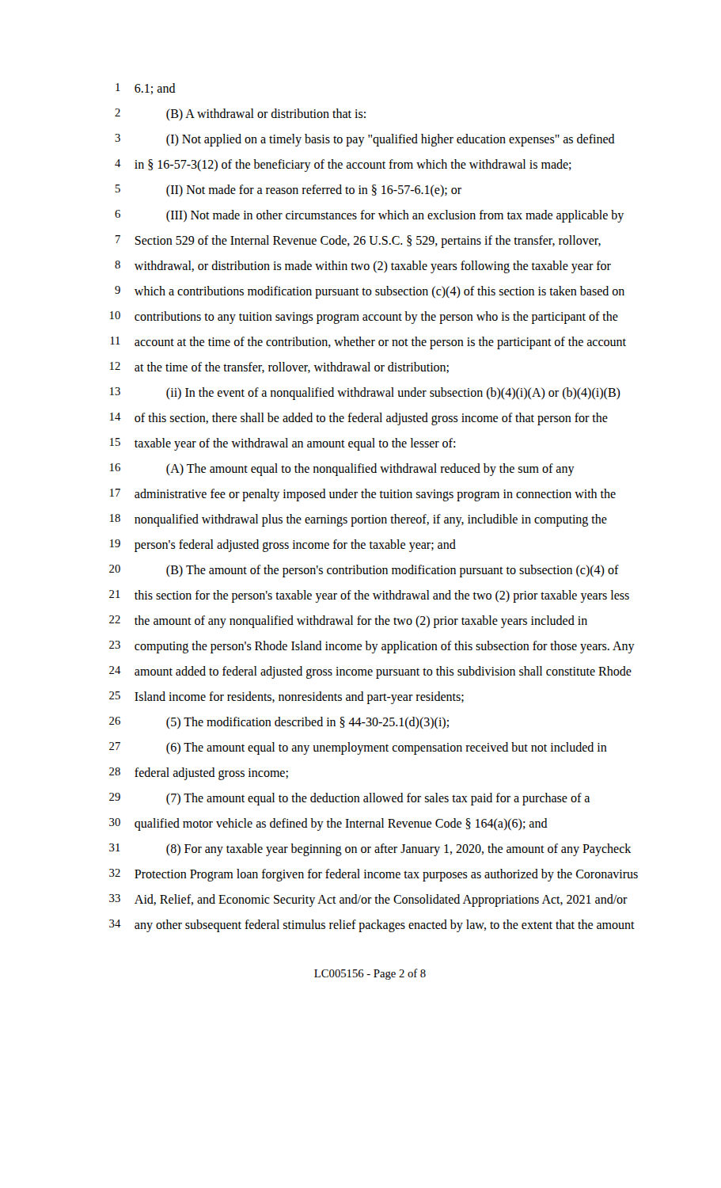16.1; and
2(B) A withdrawal or distribution that is:
3(I) Not applied on a timely basis to pay "qualified higher education expenses" as defined
4 in § 16-57-3(12) of the beneficiary of the account from which the withdrawal is made;
5(II) Not made for a reason referred to in § 16-57-6.1(e); or
6(III) Not made in other circumstances for which an exclusion from tax made applicable by
7 Section 529 of the Internal Revenue Code, 26 U.S.C. § 529, pertains if the transfer, rollover,
8 withdrawal, or distribution is made within two (2) taxable years following the taxable year for
9 which a contributions modification pursuant to subsection (c)(4) of this section is taken based on
10 contributions to any tuition savings program account by the person who is the participant of the
11 account at the time of the contribution, whether or not the person is the participant of the account
12 at the time of the transfer, rollover, withdrawal or distribution;
13(ii) In the event of a nonqualified withdrawal under subsection (b)(4)(i)(A) or (b)(4)(i)(B)
14 of this section, there shall be added to the federal adjusted gross income of that person for the
15 taxable year of the withdrawal an amount equal to the lesser of:
16(A) The amount equal to the nonqualified withdrawal reduced by the sum of any
17 administrative fee or penalty imposed under the tuition savings program in connection with the
18 nonqualified withdrawal plus the earnings portion thereof, if any, includible in computing the
19 person's federal adjusted gross income for the taxable year; and
20(B) The amount of the person's contribution modification pursuant to subsection (c)(4) of
21 this section for the person's taxable year of the withdrawal and the two (2) prior taxable years less
22 the amount of any nonqualified withdrawal for the two (2) prior taxable years included in
23 computing the person's Rhode Island income by application of this subsection for those years. Any
24 amount added to federal adjusted gross income pursuant to this subdivision shall constitute Rhode
25 Island income for residents, nonresidents and part-year residents;
26(5) The modification described in § 44-30-25.1(d)(3)(i);
27(6) The amount equal to any unemployment compensation received but not included in
28 federal adjusted gross income;
29(7) The amount equal to the deduction allowed for sales tax paid for a purchase of a
30 qualified motor vehicle as defined by the Internal Revenue Code § 164(a)(6); and
31(8) For any taxable year beginning on or after January 1, 2020, the amount of any Paycheck
32 Protection Program loan forgiven for federal income tax purposes as authorized by the Coronavirus
33 Aid, Relief, and Economic Security Act and/or the Consolidated Appropriations Act, 2021 and/or
34 any other subsequent federal stimulus relief packages enacted by law, to the extent that the amount
LC005156 - Page 2 of 8